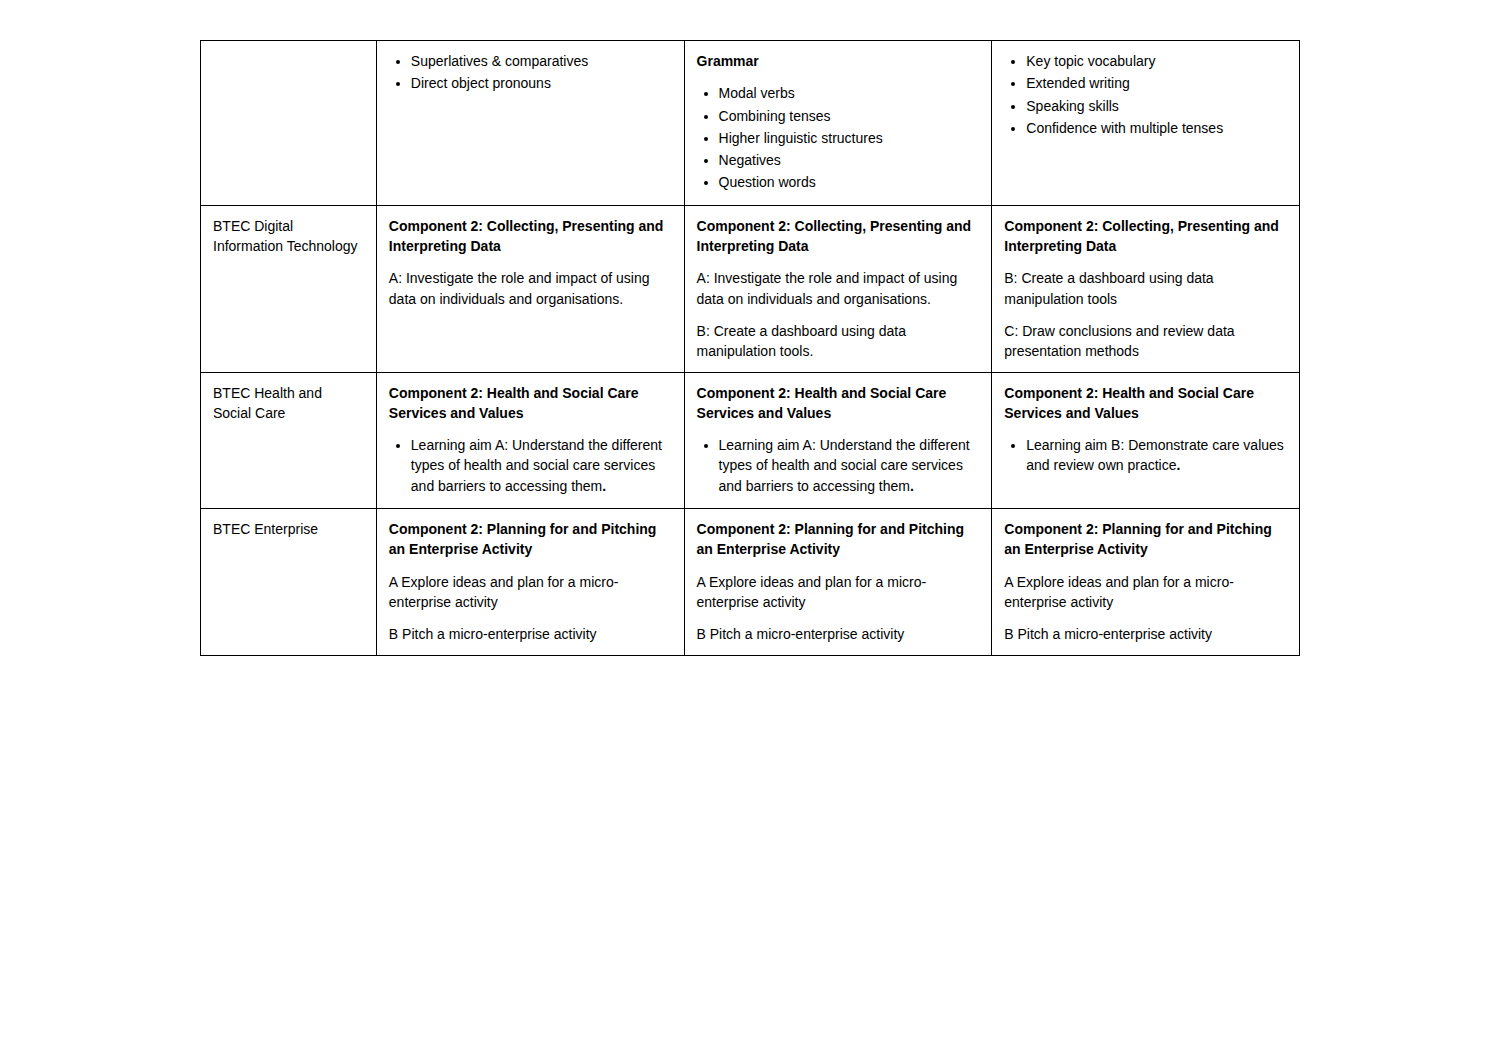| | Superlatives & comparatives Direct object pronouns | Grammar Modal verbs Combining tenses Higher linguistic structures Negatives Question words | Key topic vocabulary Extended writing Speaking skills Confidence with multiple tenses |
| BTEC Digital Information Technology | Component 2: Collecting, Presenting and Interpreting Data A: Investigate the role and impact of using data on individuals and organisations. | Component 2: Collecting, Presenting and Interpreting Data A: Investigate the role and impact of using data on individuals and organisations. B: Create a dashboard using data manipulation tools. | Component 2: Collecting, Presenting and Interpreting Data B: Create a dashboard using data manipulation tools C: Draw conclusions and review data presentation methods |
| BTEC Health and Social Care | Component 2: Health and Social Care Services and Values Learning aim A: Understand the different types of health and social care services and barriers to accessing them . | Component 2: Health and Social Care Services and Values Learning aim A: Understand the different types of health and social care services and barriers to accessing them . | Component 2: Health and Social Care Services and Values Learning aim B: Demonstrate care values and review own practice . |
| BTEC Enterprise | Component 2: Planning for and Pitching an Enterprise Activity A Explore ideas and plan for a micro-enterprise activity B Pitch a micro-enterprise activity | Component 2: Planning for and Pitching an Enterprise Activity A Explore ideas and plan for a micro-enterprise activity B Pitch a micro-enterprise activity | Component 2: Planning for and Pitching an Enterprise Activity A Explore ideas and plan for a micro-enterprise activity B Pitch a micro-enterprise activity |